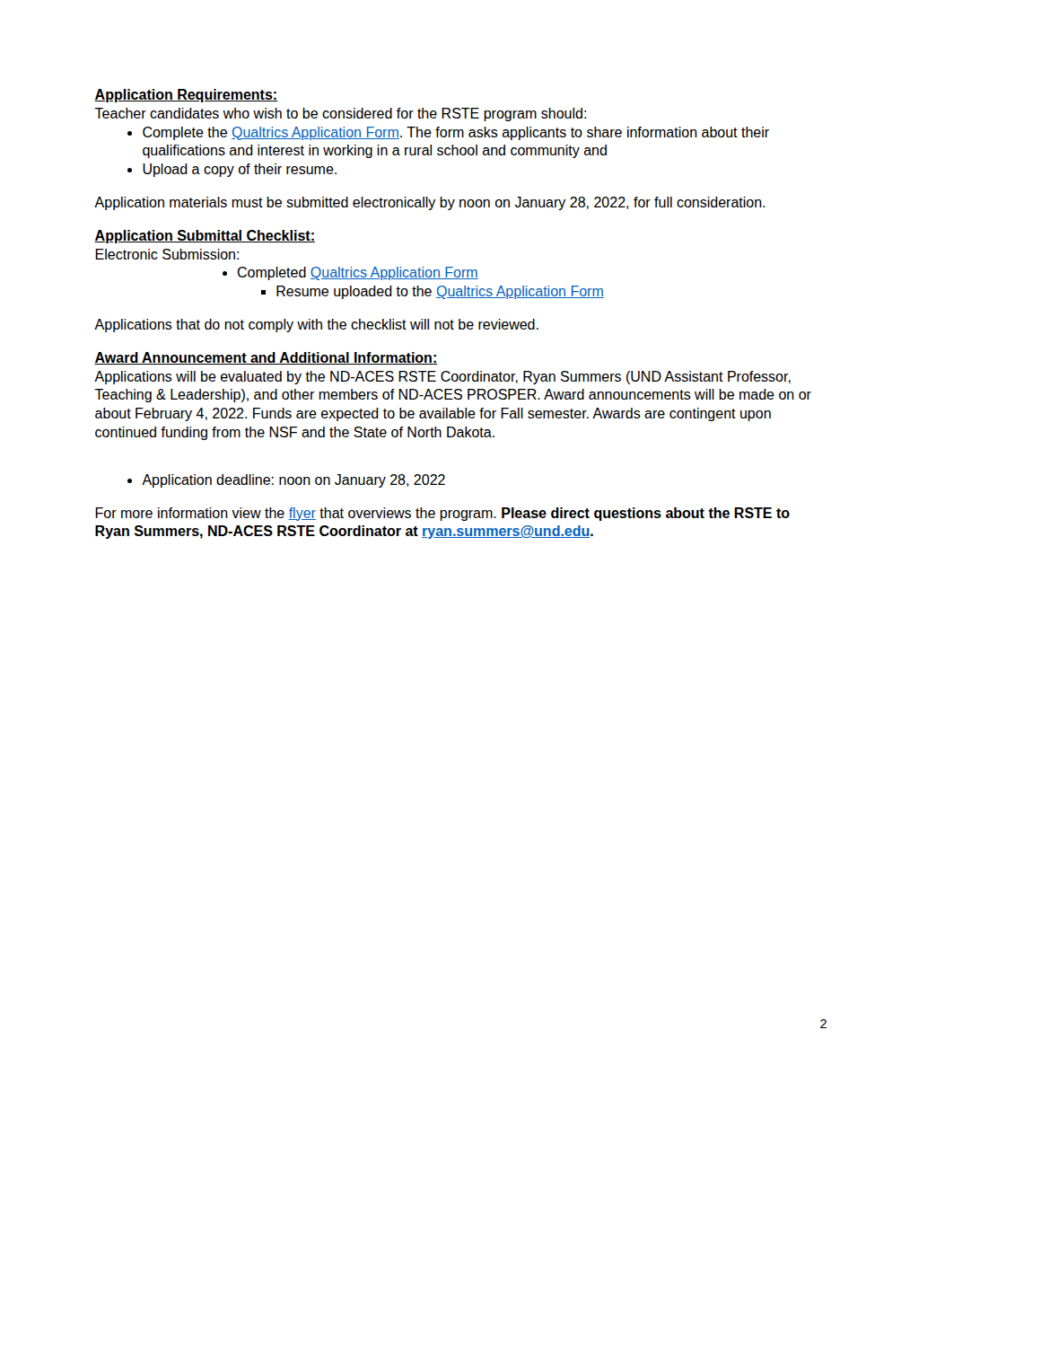Application Requirements:
Teacher candidates who wish to be considered for the RSTE program should:
Complete the Qualtrics Application Form. The form asks applicants to share information about their qualifications and interest in working in a rural school and community and
Upload a copy of their resume.
Application materials must be submitted electronically by noon on January 28, 2022, for full consideration.
Application Submittal Checklist:
Electronic Submission:
Completed Qualtrics Application Form
Resume uploaded to the Qualtrics Application Form
Applications that do not comply with the checklist will not be reviewed.
Award Announcement and Additional Information:
Applications will be evaluated by the ND-ACES RSTE Coordinator, Ryan Summers (UND Assistant Professor, Teaching & Leadership), and other members of ND-ACES PROSPER. Award announcements will be made on or about February 4, 2022. Funds are expected to be available for Fall semester. Awards are contingent upon continued funding from the NSF and the State of North Dakota.
Application deadline: noon on January 28, 2022
For more information view the flyer that overviews the program. Please direct questions about the RSTE to Ryan Summers, ND-ACES RSTE Coordinator at ryan.summers@und.edu.
2